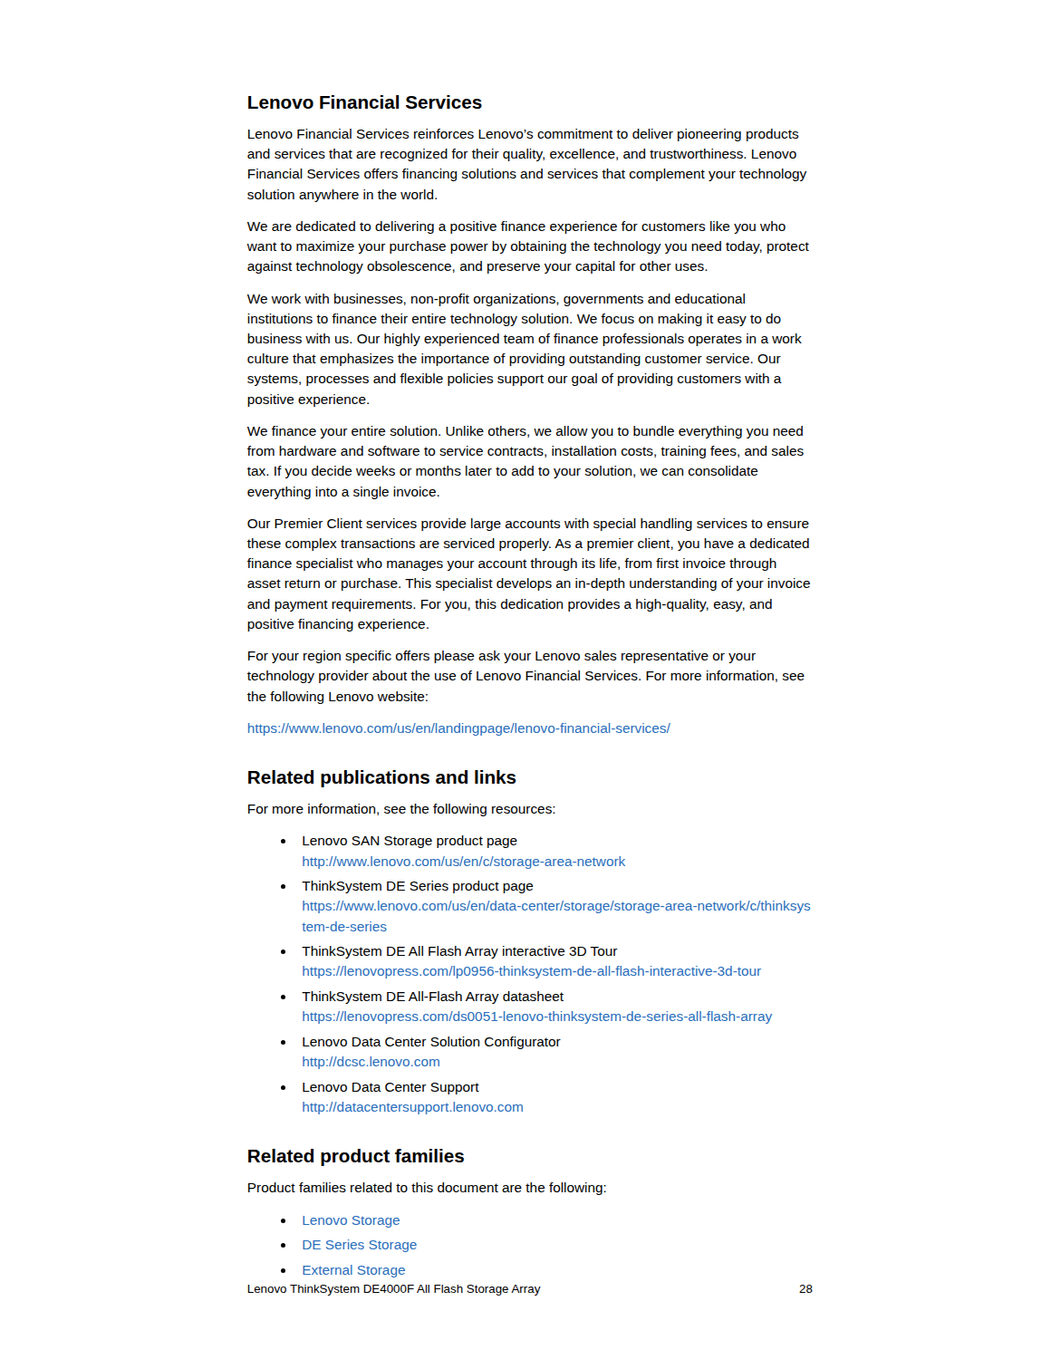Lenovo Financial Services
Lenovo Financial Services reinforces Lenovo’s commitment to deliver pioneering products and services that are recognized for their quality, excellence, and trustworthiness. Lenovo Financial Services offers financing solutions and services that complement your technology solution anywhere in the world.
We are dedicated to delivering a positive finance experience for customers like you who want to maximize your purchase power by obtaining the technology you need today, protect against technology obsolescence, and preserve your capital for other uses.
We work with businesses, non-profit organizations, governments and educational institutions to finance their entire technology solution. We focus on making it easy to do business with us. Our highly experienced team of finance professionals operates in a work culture that emphasizes the importance of providing outstanding customer service. Our systems, processes and flexible policies support our goal of providing customers with a positive experience.
We finance your entire solution. Unlike others, we allow you to bundle everything you need from hardware and software to service contracts, installation costs, training fees, and sales tax. If you decide weeks or months later to add to your solution, we can consolidate everything into a single invoice.
Our Premier Client services provide large accounts with special handling services to ensure these complex transactions are serviced properly. As a premier client, you have a dedicated finance specialist who manages your account through its life, from first invoice through asset return or purchase. This specialist develops an in-depth understanding of your invoice and payment requirements. For you, this dedication provides a high-quality, easy, and positive financing experience.
For your region specific offers please ask your Lenovo sales representative or your technology provider about the use of Lenovo Financial Services. For more information, see the following Lenovo website:
https://www.lenovo.com/us/en/landingpage/lenovo-financial-services/
Related publications and links
For more information, see the following resources:
Lenovo SAN Storage product page http://www.lenovo.com/us/en/c/storage-area-network
ThinkSystem DE Series product page https://www.lenovo.com/us/en/data-center/storage/storage-area-network/c/thinksystem-de-series
ThinkSystem DE All Flash Array interactive 3D Tour https://lenovopress.com/lp0956-thinksystem-de-all-flash-interactive-3d-tour
ThinkSystem DE All-Flash Array datasheet https://lenovopress.com/ds0051-lenovo-thinksystem-de-series-all-flash-array
Lenovo Data Center Solution Configurator http://dcsc.lenovo.com
Lenovo Data Center Support http://datacentersupport.lenovo.com
Related product families
Product families related to this document are the following:
Lenovo Storage
DE Series Storage
External Storage
Lenovo ThinkSystem DE4000F All Flash Storage Array 28